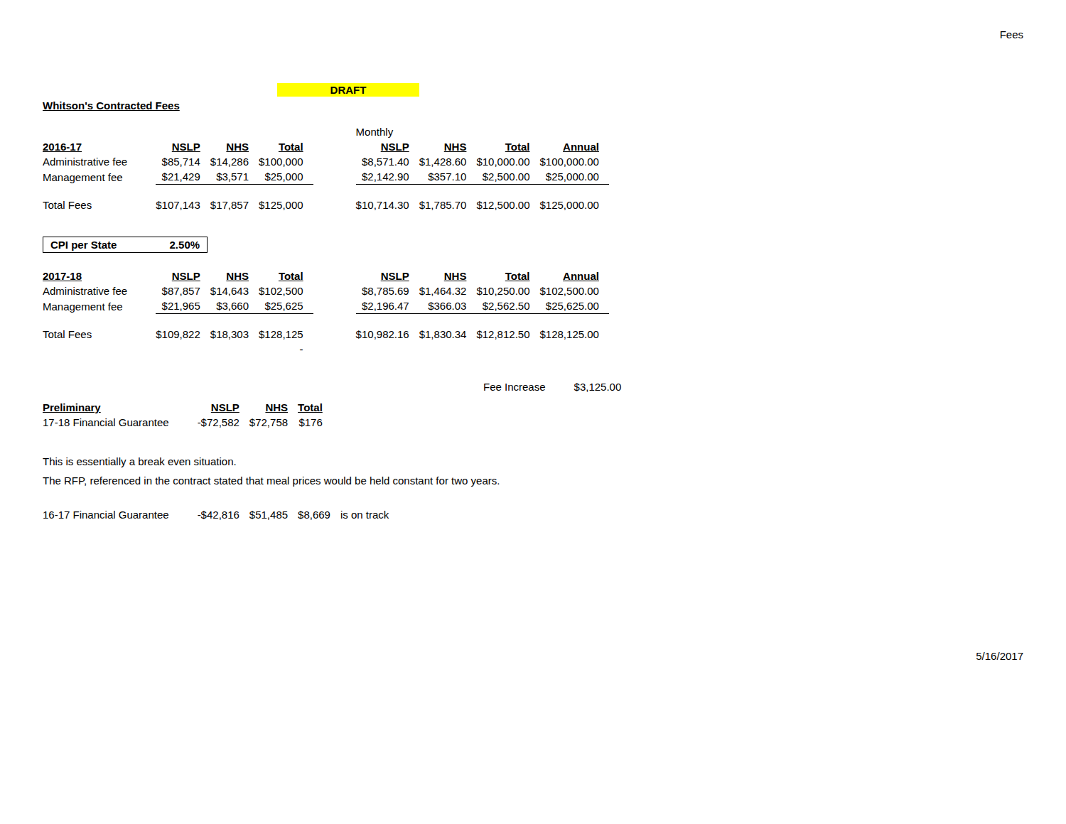Fees
DRAFT
Whitson's Contracted Fees
| | | | | | Monthly |
| 2016-17 | NSLP | NHS | Total | | NSLP | NHS | Total | Annual |
| Administrative fee | $85,714 | $14,286 | $100,000 | | $8,571.40 | $1,428.60 | $10,000.00 | $100,000.00 |
| Management fee | $21,429 | $3,571 | $25,000 | | $2,142.90 | $357.10 | $2,500.00 | $25,000.00 |
| Total Fees | $107,143 | $17,857 | $125,000 | | $10,714.30 | $1,785.70 | $12,500.00 | $125,000.00 |
CPI per State 2.50%
| 2017-18 | NSLP | NHS | Total | | NSLP | NHS | Total | Annual |
| Administrative fee | $87,857 | $14,643 | $102,500 | | $8,785.69 | $1,464.32 | $10,250.00 | $102,500.00 |
| Management fee | $21,965 | $3,660 | $25,625 | | $2,196.47 | $366.03 | $2,562.50 | $25,625.00 |
| Total Fees | $109,822 | $18,303 | $128,125 | | $10,982.16 | $1,830.34 | $12,812.50 | $128,125.00 |
| | | | - |
Fee Increase$3,125.00
| Preliminary | NSLP | NHS | Total |
| --- | --- | --- | --- |
| 17-18 Financial Guarantee | -$72,582 | $72,758 | $176 |
This is essentially a break even situation.
The RFP, referenced in the contract stated that meal prices would be held constant for two years.
| 16-17 Financial Guarantee | -$42,816 | $51,485 | $8,669 | is on track |
5/16/2017